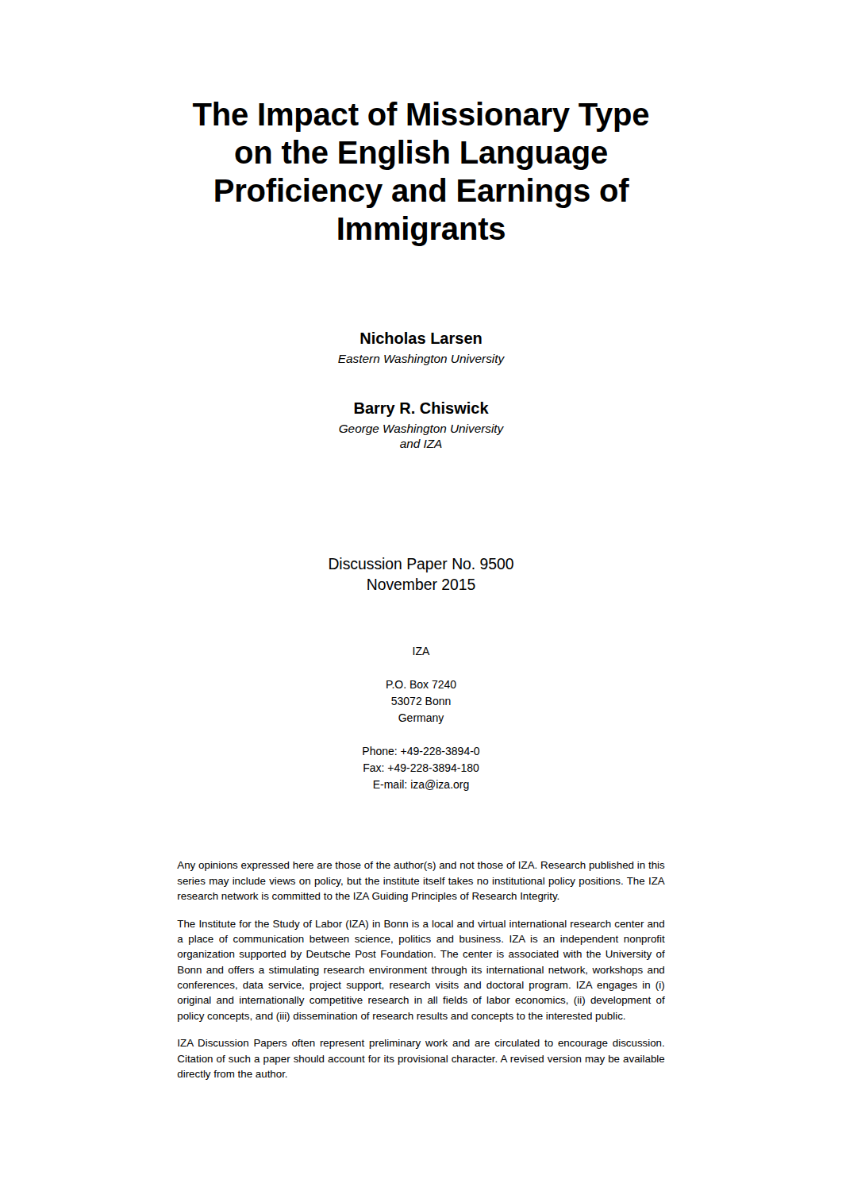The Impact of Missionary Type on the English Language Proficiency and Earnings of Immigrants
Nicholas Larsen
Eastern Washington University
Barry R. Chiswick
George Washington University
and IZA
Discussion Paper No. 9500
November 2015
IZA
P.O. Box 7240
53072 Bonn
Germany
Phone: +49-228-3894-0
Fax: +49-228-3894-180
E-mail: iza@iza.org
Any opinions expressed here are those of the author(s) and not those of IZA. Research published in this series may include views on policy, but the institute itself takes no institutional policy positions. The IZA research network is committed to the IZA Guiding Principles of Research Integrity.
The Institute for the Study of Labor (IZA) in Bonn is a local and virtual international research center and a place of communication between science, politics and business. IZA is an independent nonprofit organization supported by Deutsche Post Foundation. The center is associated with the University of Bonn and offers a stimulating research environment through its international network, workshops and conferences, data service, project support, research visits and doctoral program. IZA engages in (i) original and internationally competitive research in all fields of labor economics, (ii) development of policy concepts, and (iii) dissemination of research results and concepts to the interested public.
IZA Discussion Papers often represent preliminary work and are circulated to encourage discussion. Citation of such a paper should account for its provisional character. A revised version may be available directly from the author.